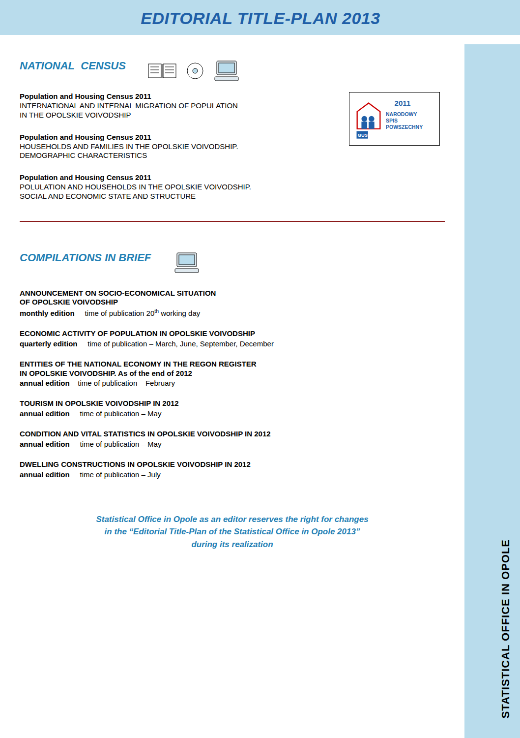EDITORIAL TITLE-PLAN 2013
STATISTICAL OFFICE IN OPOLE
NATIONAL CENSUS
Population and Housing Census 2011
INTERNATIONAL AND INTERNAL MIGRATION OF POPULATION
IN THE OPOLSKIE VOIVODSHIP
Population and Housing Census 2011
HOUSEHOLDS AND FAMILIES IN THE OPOLSKIE VOIVODSHIP.
DEMOGRAPHIC CHARACTERISTICS
Population and Housing Census 2011
POLULATION AND HOUSEHOLDS IN THE OPOLSKIE VOIVODSHIP.
SOCIAL AND ECONOMIC STATE AND STRUCTURE
COMPILATIONS IN BRIEF
ANNOUNCEMENT ON SOCIO-ECONOMICAL SITUATION
OF OPOLSKIE VOIVODSHIP
monthly edition time of publication 20th working day
ECONOMIC ACTIVITY OF POPULATION IN OPOLSKIE VOIVODSHIP
quarterly edition time of publication – March, June, September, December
ENTITIES OF THE NATIONAL ECONOMY IN THE REGON REGISTER
IN OPOLSKIE VOIVODSHIP. As of the end of 2012
annual edition time of publication – February
TOURISM IN OPOLSKIE VOIVODSHIP IN 2012
annual edition time of publication – May
CONDITION AND VITAL STATISTICS IN OPOLSKIE VOIVODSHIP IN 2012
annual edition time of publication – May
DWELLING CONSTRUCTIONS IN OPOLSKIE VOIVODSHIP IN 2012
annual edition time of publication – July
Statistical Office in Opole as an editor reserves the right for changes
in the “Editorial Title-Plan of the Statistical Office in Opole 2013”
during its realization